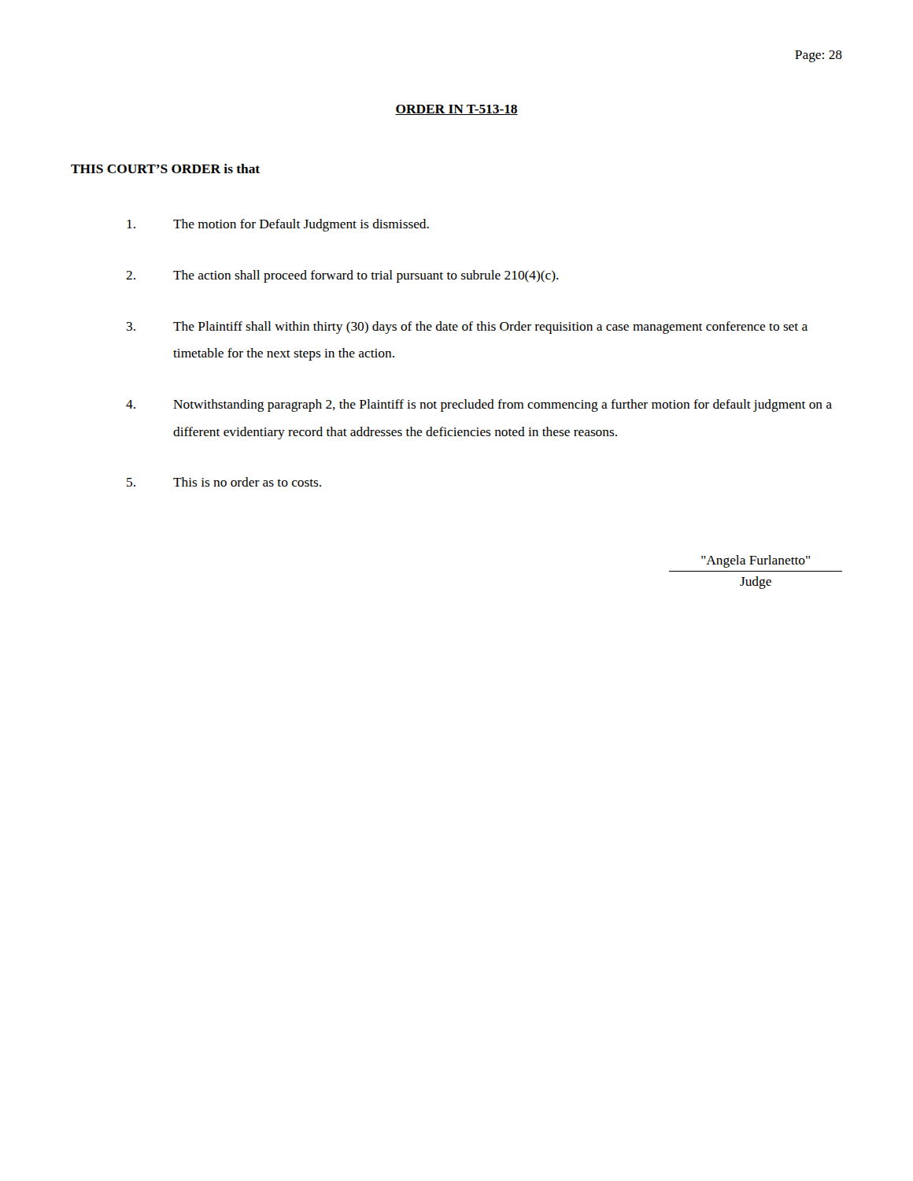Page: 28
ORDER IN T-513-18
THIS COURT’S ORDER is that
The motion for Default Judgment is dismissed.
The action shall proceed forward to trial pursuant to subrule 210(4)(c).
The Plaintiff shall within thirty (30) days of the date of this Order requisition a case management conference to set a timetable for the next steps in the action.
Notwithstanding paragraph 2, the Plaintiff is not precluded from commencing a further motion for default judgment on a different evidentiary record that addresses the deficiencies noted in these reasons.
This is no order as to costs.
"Angela Furlanetto" Judge